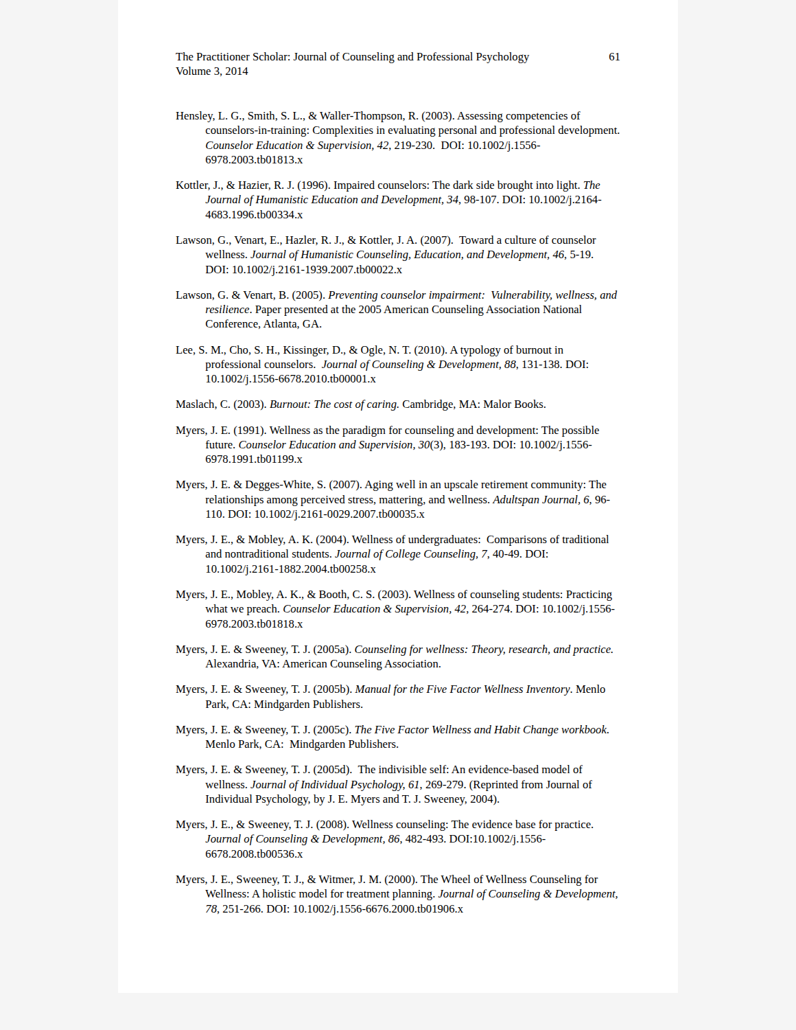The Practitioner Scholar: Journal of Counseling and Professional Psychology Volume 3, 2014
61
References
Hensley, L. G., Smith, S. L., & Waller-Thompson, R. (2003). Assessing competencies of counselors-in-training: Complexities in evaluating personal and professional development. Counselor Education & Supervision, 42, 219-230. DOI: 10.1002/j.1556-6978.2003.tb01813.x
Kottler, J., & Hazier, R. J. (1996). Impaired counselors: The dark side brought into light. The Journal of Humanistic Education and Development, 34, 98-107. DOI: 10.1002/j.2164-4683.1996.tb00334.x
Lawson, G., Venart, E., Hazler, R. J., & Kottler, J. A. (2007). Toward a culture of counselor wellness. Journal of Humanistic Counseling, Education, and Development, 46, 5-19. DOI: 10.1002/j.2161-1939.2007.tb00022.x
Lawson, G. & Venart, B. (2005). Preventing counselor impairment: Vulnerability, wellness, and resilience. Paper presented at the 2005 American Counseling Association National Conference, Atlanta, GA.
Lee, S. M., Cho, S. H., Kissinger, D., & Ogle, N. T. (2010). A typology of burnout in professional counselors. Journal of Counseling & Development, 88, 131-138. DOI: 10.1002/j.1556-6678.2010.tb00001.x
Maslach, C. (2003). Burnout: The cost of caring. Cambridge, MA: Malor Books.
Myers, J. E. (1991). Wellness as the paradigm for counseling and development: The possible future. Counselor Education and Supervision, 30(3), 183-193. DOI: 10.1002/j.1556-6978.1991.tb01199.x
Myers, J. E. & Degges-White, S. (2007). Aging well in an upscale retirement community: The relationships among perceived stress, mattering, and wellness. Adultspan Journal, 6, 96-110. DOI: 10.1002/j.2161-0029.2007.tb00035.x
Myers, J. E., & Mobley, A. K. (2004). Wellness of undergraduates: Comparisons of traditional and nontraditional students. Journal of College Counseling, 7, 40-49. DOI: 10.1002/j.2161-1882.2004.tb00258.x
Myers, J. E., Mobley, A. K., & Booth, C. S. (2003). Wellness of counseling students: Practicing what we preach. Counselor Education & Supervision, 42, 264-274. DOI: 10.1002/j.1556-6978.2003.tb01818.x
Myers, J. E. & Sweeney, T. J. (2005a). Counseling for wellness: Theory, research, and practice. Alexandria, VA: American Counseling Association.
Myers, J. E. & Sweeney, T. J. (2005b). Manual for the Five Factor Wellness Inventory. Menlo Park, CA: Mindgarden Publishers.
Myers, J. E. & Sweeney, T. J. (2005c). The Five Factor Wellness and Habit Change workbook. Menlo Park, CA: Mindgarden Publishers.
Myers, J. E. & Sweeney, T. J. (2005d). The indivisible self: An evidence-based model of wellness. Journal of Individual Psychology, 61, 269-279. (Reprinted from Journal of Individual Psychology, by J. E. Myers and T. J. Sweeney, 2004).
Myers, J. E., & Sweeney, T. J. (2008). Wellness counseling: The evidence base for practice. Journal of Counseling & Development, 86, 482-493. DOI:10.1002/j.1556-6678.2008.tb00536.x
Myers, J. E., Sweeney, T. J., & Witmer, J. M. (2000). The Wheel of Wellness Counseling for Wellness: A holistic model for treatment planning. Journal of Counseling & Development, 78, 251-266. DOI: 10.1002/j.1556-6676.2000.tb01906.x